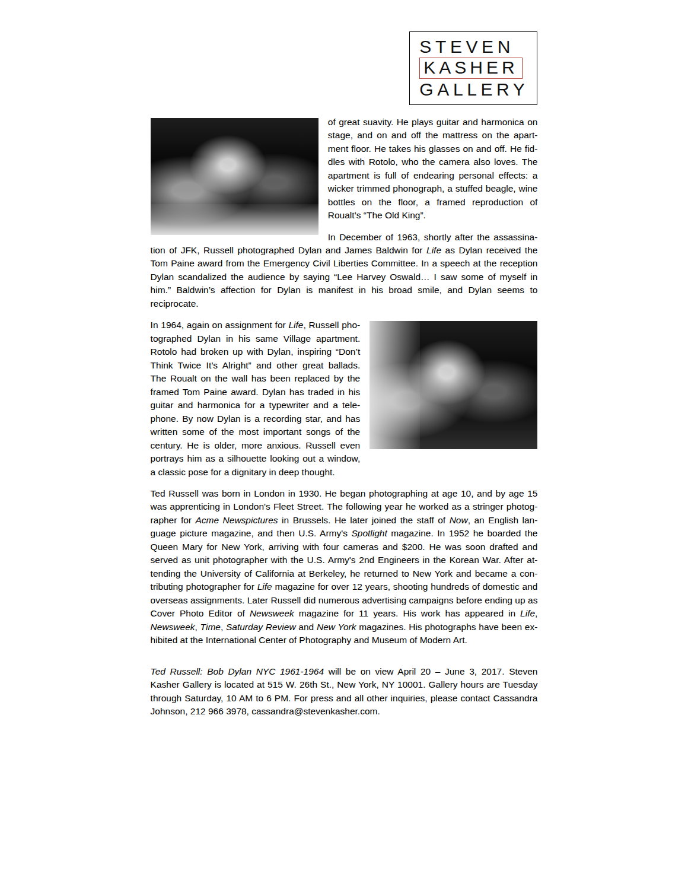STEVEN KASHER GALLERY
of great suavity. He plays guitar and harmonica on stage, and on and off the mattress on the apartment floor. He takes his glasses on and off. He fiddles with Rotolo, who the camera also loves. The apartment is full of endearing personal effects: a wicker trimmed phonograph, a stuffed beagle, wine bottles on the floor, a framed reproduction of Roualt’s “The Old King”.
In December of 1963, shortly after the assassination of JFK, Russell photographed Dylan and James Baldwin for Life as Dylan received the Tom Paine award from the Emergency Civil Liberties Committee. In a speech at the reception Dylan scandalized the audience by saying “Lee Harvey Oswald… I saw some of myself in him.” Baldwin’s affection for Dylan is manifest in his broad smile, and Dylan seems to reciprocate.
In 1964, again on assignment for Life, Russell photographed Dylan in his same Village apartment. Rotolo had broken up with Dylan, inspiring “Don’t Think Twice It’s Alright” and other great ballads. The Roualt on the wall has been replaced by the framed Tom Paine award. Dylan has traded in his guitar and harmonica for a typewriter and a telephone. By now Dylan is a recording star, and has written some of the most important songs of the century. He is older, more anxious. Russell even portrays him as a silhouette looking out a window, a classic pose for a dignitary in deep thought.
Ted Russell was born in London in 1930. He began photographing at age 10, and by age 15 was apprenticing in London's Fleet Street. The following year he worked as a stringer photographer for Acme Newspictures in Brussels. He later joined the staff of Now, an English language picture magazine, and then U.S. Army's Spotlight magazine. In 1952 he boarded the Queen Mary for New York, arriving with four cameras and $200. He was soon drafted and served as unit photographer with the U.S. Army's 2nd Engineers in the Korean War. After attending the University of California at Berkeley, he returned to New York and became a contributing photographer for Life magazine for over 12 years, shooting hundreds of domestic and overseas assignments. Later Russell did numerous advertising campaigns before ending up as Cover Photo Editor of Newsweek magazine for 11 years. His work has appeared in Life, Newsweek, Time, Saturday Review and New York magazines. His photographs have been exhibited at the International Center of Photography and Museum of Modern Art.
Ted Russell: Bob Dylan NYC 1961-1964 will be on view April 20 – June 3, 2017. Steven Kasher Gallery is located at 515 W. 26th St., New York, NY 10001. Gallery hours are Tuesday through Saturday, 10 AM to 6 PM. For press and all other inquiries, please contact Cassandra Johnson, 212 966 3978, cassandra@stevenkasher.com.